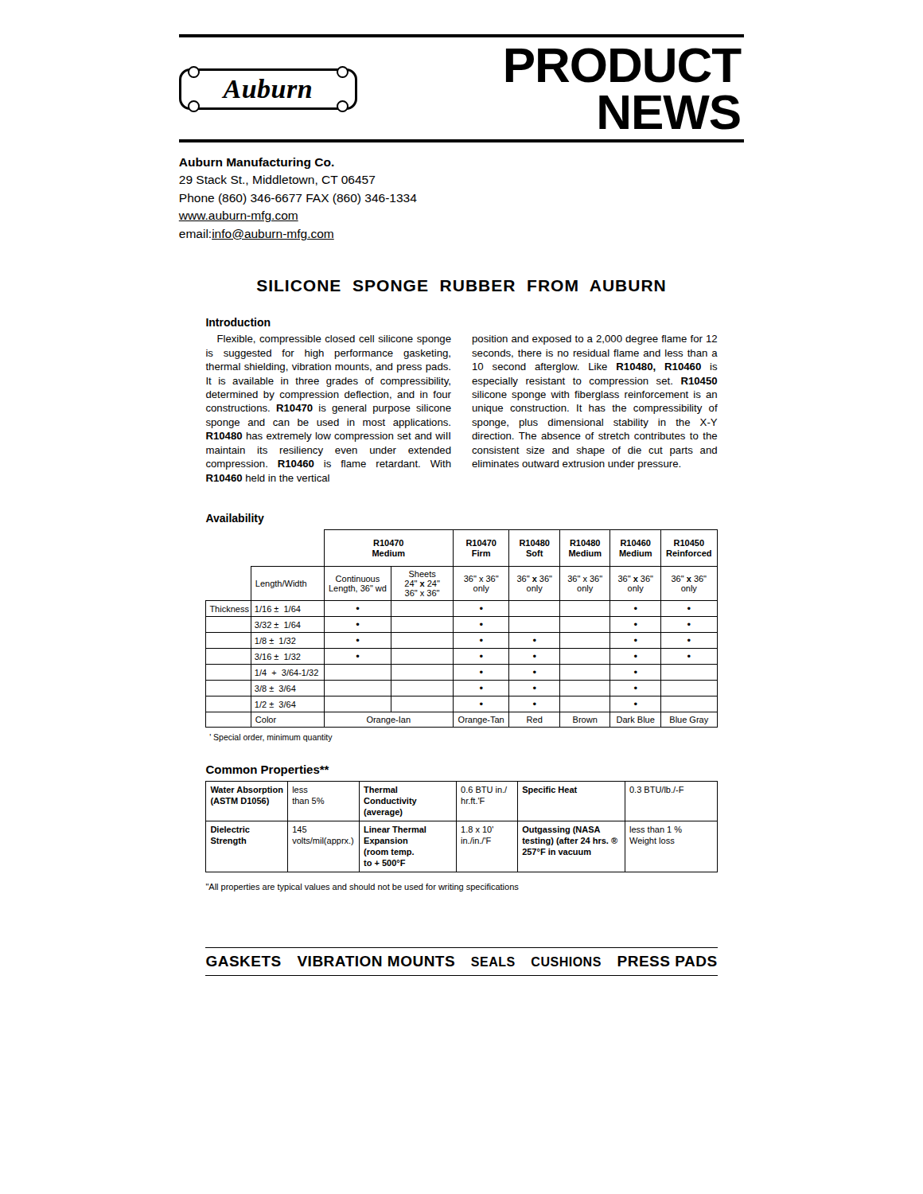Auburn
PRODUCT NEWS
Auburn Manufacturing Co.
29 Stack St., Middletown, CT 06457
Phone (860) 346-6677 FAX (860) 346-1334
www.auburn-mfg.com
email:info@auburn-mfg.com
SILICONE SPONGE RUBBER FROM AUBURN
Introduction
Flexible, compressible closed cell silicone sponge is suggested for high performance gasketing, thermal shielding, vibration mounts, and press pads. It is available in three grades of compressibility, determined by compression deflection, and in four constructions. R10470 is general purpose silicone sponge and can be used in most applications. R10480 has extremely low compression set and wiII maintain its resiliency even under extended compression. R10460 is flame retardant. With R10460 held in the vertical
position and exposed to a 2,000 degree flame for 12 seconds, there is no residual flame and less than a 10 second afterglow. Like R10480, R10460 is especially resistant to compression set. R10450 silicone sponge with fiberglass reinforcement is an unique construction. It has the compressibility of sponge, plus dimensional stability in the X-Y direction. The absence of stretch contributes to the consistent size and shape of die cut parts and eliminates outward extrusion under pressure.
Availability
| | | R10470 Medium | R10470 Firm | R10480 Soft | R10480 Medium | R10460 Medium | R10450 Reinforced |
| | Length/Width | Continuous Length, 36" wd | Sheets 24" x 24" 36" x 36" | 36" x 36" only | 36" x 36" only | 36" x 36" only | 36" x 36" only | 36" x 36" only |
| Thickness | 1/16 ± 1/64 | • | | • | | | • | • |
| | 3/32 ± 1/64 | • | | • | | | • | • |
| | 1/8 ± 1/32 | • | | • | • | | • | • |
| | 3/16 ± 1/32 | • | | • | • | | • | • |
| | 1/4 + 3/64-1/32 | | | • | • | | • | |
| | 3/8 ± 3/64 | | | • | • | | • | |
| | 1/2 ± 3/64 | | | • | • | | • | |
| | Color | Orange-Ian | Orange-Tan | Red | Brown | Dark Blue | Blue Gray |
' Special order, minimum quantity
Common Properties**
| Water Absorption (ASTM D1056) | less than 5% | Thermal Conductivity (average) | 0.6 BTU in./ hr.ft.'F | Specific Heat | 0.3 BTU/lb./-F |
| Dielectric Strength | 145 volts/mil(apprx.) | Linear Thermal Expansion (room temp. to + 500°F | 1.8 x 10' in./in./'F | Outgassing (NASA testing) (after 24 hrs. ® 257°F in vacuum | less than 1 % Weight loss |
"All properties are typical values and should not be used for writing specifications
GASKETS VIBRATION MOUNTS SEALS CUSHIONS PRESS PADS